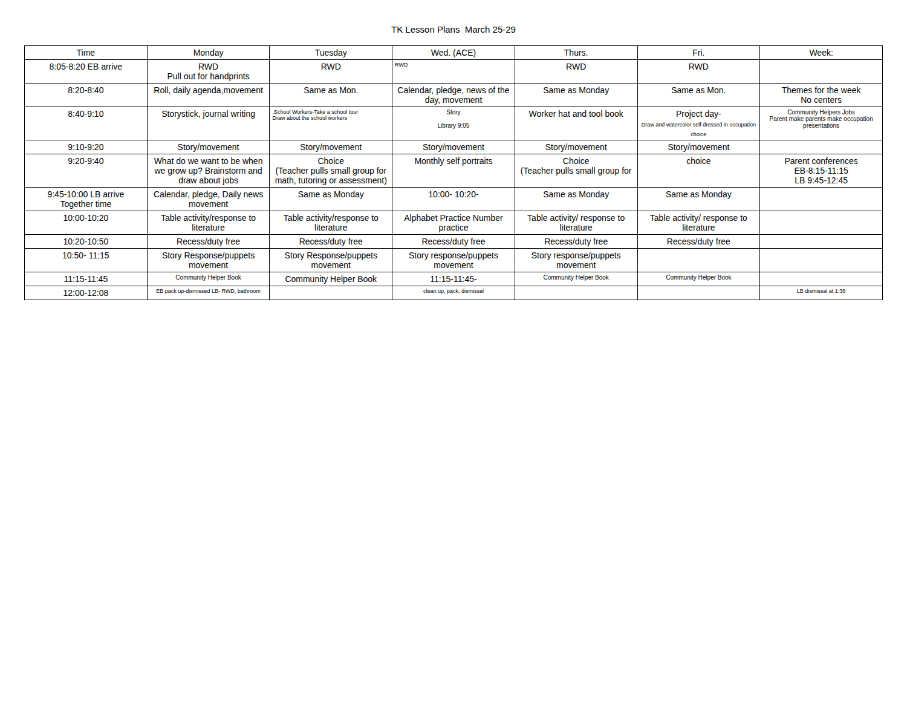TK Lesson Plans March 25-29
| Time | Monday | Tuesday | Wed. (ACE) | Thurs. | Fri. | Week: |
| --- | --- | --- | --- | --- | --- | --- |
| 8:05-8:20 EB arrive | RWD Pull out for handprints | RWD | RWD | RWD | RWD | |
| 8:20-8:40 | Roll, daily agenda,movement | Same as Mon. | Calendar, pledge, news of the day, movement | Same as Monday | Same as Mon. | Themes for the week No centers |
| 8:40-9:10 | Storystick, journal writing | .School Workers-Take a school tour Draw about the school workers | Story Library 9:05 | Worker hat and tool book | Project day- Draw and watercolor self dressed in occupation choice | Community Helpers Jobs Parent make parents make occupation presentations |
| 9:10-9:20 | Story/movement | Story/movement | Story/movement | Story/movement | Story/movement | |
| 9:20-9:40 | What do we want to be when we grow up? Brainstorm and draw about jobs | Choice (Teacher pulls small group for math, tutoring or assessment) | Monthly self portraits | Choice (Teacher pulls small group for | choice | Parent conferences EB-8:15-11:15 LB 9:45-12:45 |
| 9:45-10:00 LB arrive Together time | Calendar, pledge, Daily news movement | Same as Monday | 10:00- 10:20- | Same as Monday | Same as Monday | |
| 10:00-10:20 | Table activity/response to literature | Table activity/response to literature | Alphabet Practice Number practice | Table activity/ response to literature | Table activity/ response to literature | |
| 10:20-10:50 | Recess/duty free | Recess/duty free | Recess/duty free | Recess/duty free | Recess/duty free | |
| 10:50- 11:15 | Story Response/puppets movement | Story Response/puppets movement | Story response/puppets movement | Story response/puppets movement | | |
| 11:15-11:45 | Community Helper Book | Community Helper Book | 11:15-11:45- | Community Helper Book | Community Helper Book | |
| 12:00-12:08 | EB pack up-dismissed LB- RWD, bathroom | | clean up, pack, dismissal | | | LB dismissal at 1:38 |